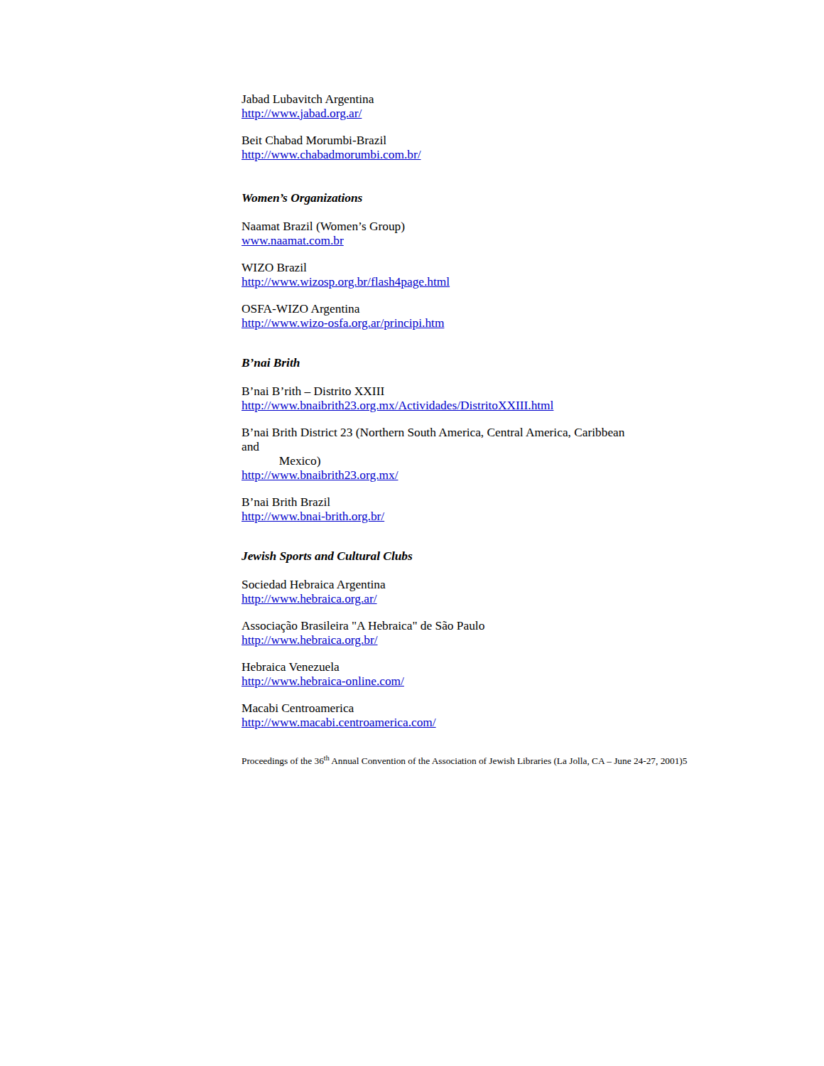Jabad Lubavitch Argentina http://www.jabad.org.ar/
Beit Chabad Morumbi-Brazil http://www.chabadmorumbi.com.br/
Women’s Organizations
Naamat Brazil (Women’s Group) www.naamat.com.br
WIZO Brazil http://www.wizosp.org.br/flash4page.html
OSFA-WIZO Argentina http://www.wizo-osfa.org.ar/principi.htm
B’nai Brith
B’nai B’rith – Distrito XXIII http://www.bnaibrith23.org.mx/Actividades/DistritoXXIII.html
B’nai Brith District 23 (Northern South America, Central America, Caribbean and Mexico) http://www.bnaibrith23.org.mx/
B’nai Brith Brazil http://www.bnai-brith.org.br/
Jewish Sports and Cultural Clubs
Sociedad Hebraica Argentina http://www.hebraica.org.ar/
Associação Brasileira "A Hebraica" de São Paulo http://www.hebraica.org.br/
Hebraica Venezuela http://www.hebraica-online.com/
Macabi Centroamerica http://www.macabi.centroamerica.com/
Proceedings of the 36th Annual Convention of the Association of Jewish Libraries (La Jolla, CA – June 24-27, 2001) 5